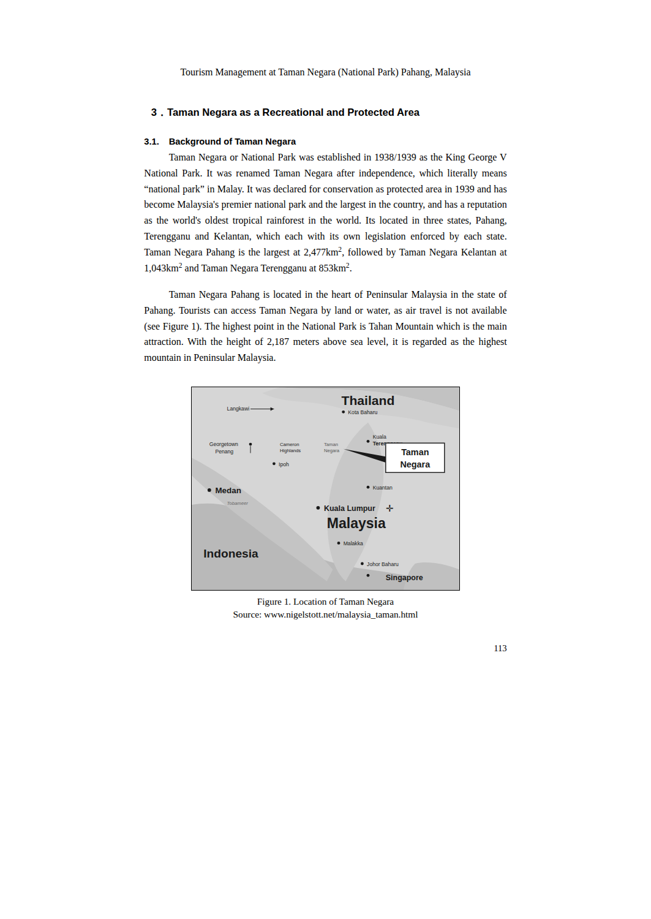Tourism Management at Taman Negara (National Park) Pahang, Malaysia
3．Taman Negara as a Recreational and Protected Area
3.1. Background of Taman Negara
Taman Negara or National Park was established in 1938/1939 as the King George V National Park. It was renamed Taman Negara after independence, which literally means “national park” in Malay. It was declared for conservation as protected area in 1939 and has become Malaysia's premier national park and the largest in the country, and has a reputation as the world's oldest tropical rainforest in the world. Its located in three states, Pahang, Terengganu and Kelantan, which each with its own legislation enforced by each state. Taman Negara Pahang is the largest at 2,477km2, followed by Taman Negara Kelantan at 1,043km2 and Taman Negara Terengganu at 853km2.
Taman Negara Pahang is located in the heart of Peninsular Malaysia in the state of Pahang. Tourists can access Taman Negara by land or water, as air travel is not available (see Figure 1). The highest point in the National Park is Tahan Mountain which is the main attraction. With the height of 2,187 meters above sea level, it is regarded as the highest mountain in Peninsular Malaysia.
Thailand Langkawi Kota Baharu Kuala Terengganu Georgetown Penang Cameron Highlands Taman Negara Ipoh Taman Negara Kuantan Medan Kuala Lumpur ✛ Malaysia Tobameer Malakka Indonesia Johor Baharu Singapore
Figure 1. Location of Taman Negara
Source: www.nigelstott.net/malaysia_taman.html
113